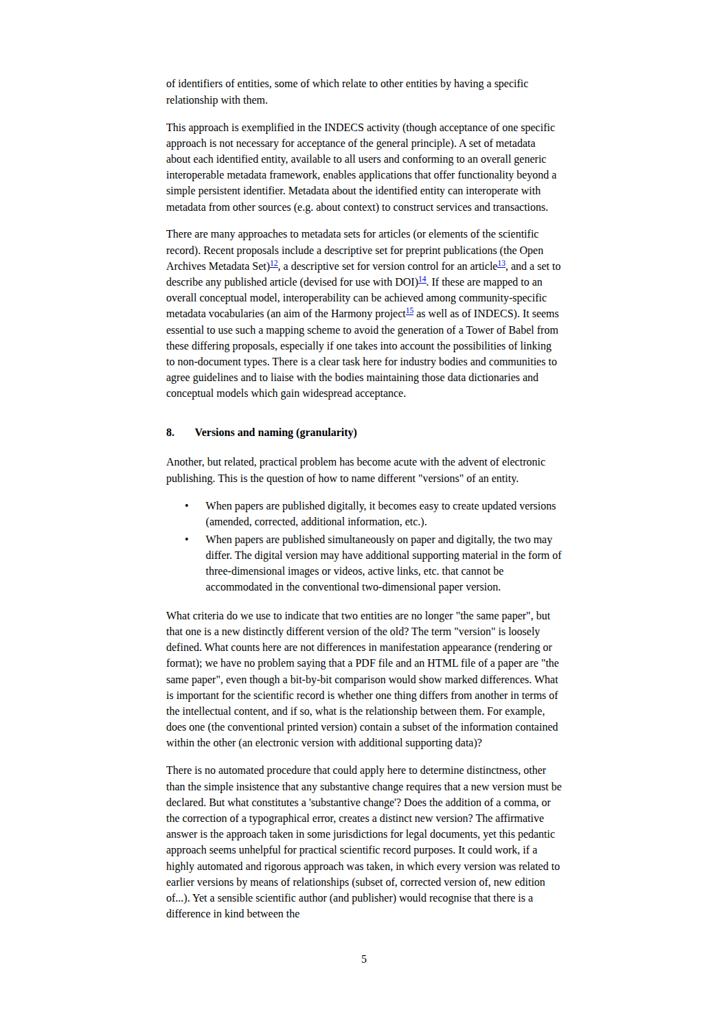of identifiers of entities, some of which relate to other entities by having a specific relationship with them.
This approach is exemplified in the INDECS activity (though acceptance of one specific approach is not necessary for acceptance of the general principle). A set of metadata about each identified entity, available to all users and conforming to an overall generic interoperable metadata framework, enables applications that offer functionality beyond a simple persistent identifier. Metadata about the identified entity can interoperate with metadata from other sources (e.g. about context) to construct services and transactions.
There are many approaches to metadata sets for articles (or elements of the scientific record). Recent proposals include a descriptive set for preprint publications (the Open Archives Metadata Set)12, a descriptive set for version control for an article13, and a set to describe any published article (devised for use with DOI)14. If these are mapped to an overall conceptual model, interoperability can be achieved among community-specific metadata vocabularies (an aim of the Harmony project15 as well as of INDECS). It seems essential to use such a mapping scheme to avoid the generation of a Tower of Babel from these differing proposals, especially if one takes into account the possibilities of linking to non-document types. There is a clear task here for industry bodies and communities to agree guidelines and to liaise with the bodies maintaining those data dictionaries and conceptual models which gain widespread acceptance.
8. Versions and naming (granularity)
Another, but related, practical problem has become acute with the advent of electronic publishing. This is the question of how to name different "versions" of an entity.
When papers are published digitally, it becomes easy to create updated versions (amended, corrected, additional information, etc.).
When papers are published simultaneously on paper and digitally, the two may differ. The digital version may have additional supporting material in the form of three-dimensional images or videos, active links, etc. that cannot be accommodated in the conventional two-dimensional paper version.
What criteria do we use to indicate that two entities are no longer "the same paper", but that one is a new distinctly different version of the old? The term "version" is loosely defined. What counts here are not differences in manifestation appearance (rendering or format); we have no problem saying that a PDF file and an HTML file of a paper are "the same paper", even though a bit-by-bit comparison would show marked differences. What is important for the scientific record is whether one thing differs from another in terms of the intellectual content, and if so, what is the relationship between them. For example, does one (the conventional printed version) contain a subset of the information contained within the other (an electronic version with additional supporting data)?
There is no automated procedure that could apply here to determine distinctness, other than the simple insistence that any substantive change requires that a new version must be declared. But what constitutes a 'substantive change'? Does the addition of a comma, or the correction of a typographical error, creates a distinct new version? The affirmative answer is the approach taken in some jurisdictions for legal documents, yet this pedantic approach seems unhelpful for practical scientific record purposes. It could work, if a highly automated and rigorous approach was taken, in which every version was related to earlier versions by means of relationships (subset of, corrected version of, new edition of...). Yet a sensible scientific author (and publisher) would recognise that there is a difference in kind between the
5